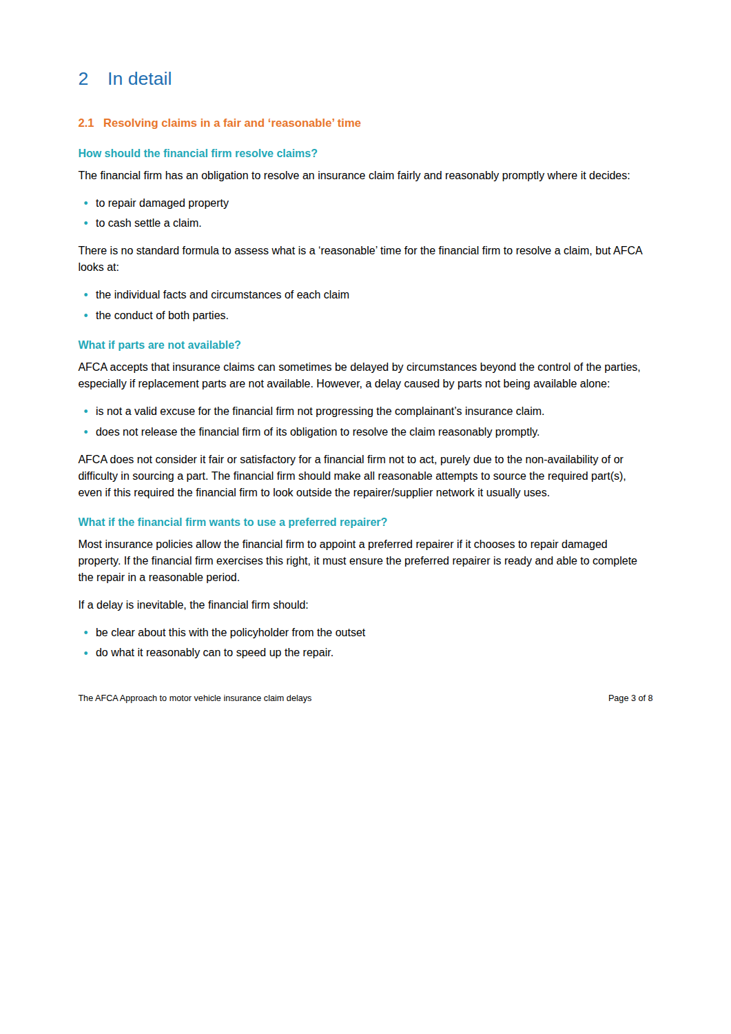2 In detail
2.1 Resolving claims in a fair and ‘reasonable’ time
How should the financial firm resolve claims?
The financial firm has an obligation to resolve an insurance claim fairly and reasonably promptly where it decides:
to repair damaged property
to cash settle a claim.
There is no standard formula to assess what is a ‘reasonable’ time for the financial firm to resolve a claim, but AFCA looks at:
the individual facts and circumstances of each claim
the conduct of both parties.
What if parts are not available?
AFCA accepts that insurance claims can sometimes be delayed by circumstances beyond the control of the parties, especially if replacement parts are not available. However, a delay caused by parts not being available alone:
is not a valid excuse for the financial firm not progressing the complainant’s insurance claim.
does not release the financial firm of its obligation to resolve the claim reasonably promptly.
AFCA does not consider it fair or satisfactory for a financial firm not to act, purely due to the non-availability of or difficulty in sourcing a part. The financial firm should make all reasonable attempts to source the required part(s), even if this required the financial firm to look outside the repairer/supplier network it usually uses.
What if the financial firm wants to use a preferred repairer?
Most insurance policies allow the financial firm to appoint a preferred repairer if it chooses to repair damaged property. If the financial firm exercises this right, it must ensure the preferred repairer is ready and able to complete the repair in a reasonable period.
If a delay is inevitable, the financial firm should:
be clear about this with the policyholder from the outset
do what it reasonably can to speed up the repair.
The AFCA Approach to motor vehicle insurance claim delays
Page 3 of 8